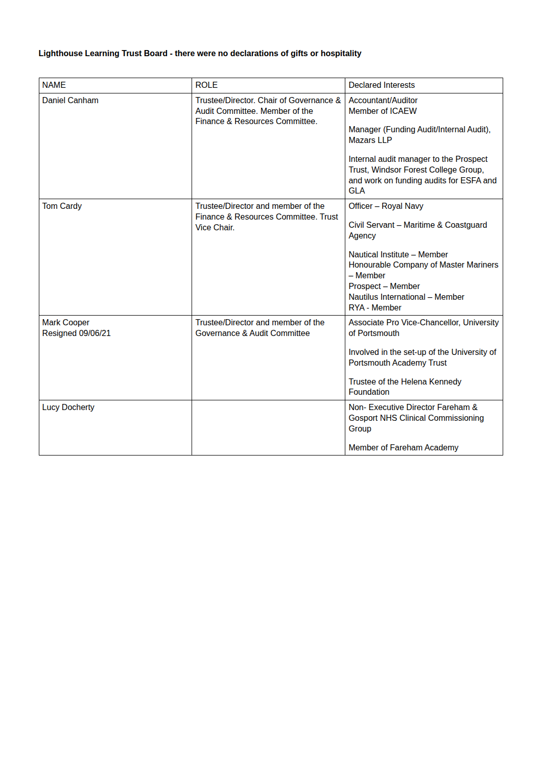Lighthouse Learning Trust Board - there were no declarations of gifts or hospitality
| NAME | ROLE | Declared Interests |
| --- | --- | --- |
| Daniel Canham | Trustee/Director. Chair of Governance & Audit Committee. Member of the Finance & Resources Committee. | Accountant/Auditor Member of ICAEW Manager (Funding Audit/Internal Audit), Mazars LLP Internal audit manager to the Prospect Trust, Windsor Forest College Group, and work on funding audits for ESFA and GLA |
| Tom Cardy | Trustee/Director and member of the Finance & Resources Committee. Trust Vice Chair. | Officer – Royal Navy Civil Servant – Maritime & Coastguard Agency Nautical Institute – Member Honourable Company of Master Mariners – Member Prospect – Member Nautilus International – Member RYA - Member |
| Mark Cooper Resigned 09/06/21 | Trustee/Director and member of the Governance & Audit Committee | Associate Pro Vice-Chancellor, University of Portsmouth Involved in the set-up of the University of Portsmouth Academy Trust Trustee of the Helena Kennedy Foundation |
| Lucy Docherty | | Non- Executive Director Fareham & Gosport NHS Clinical Commissioning Group Member of Fareham Academy |